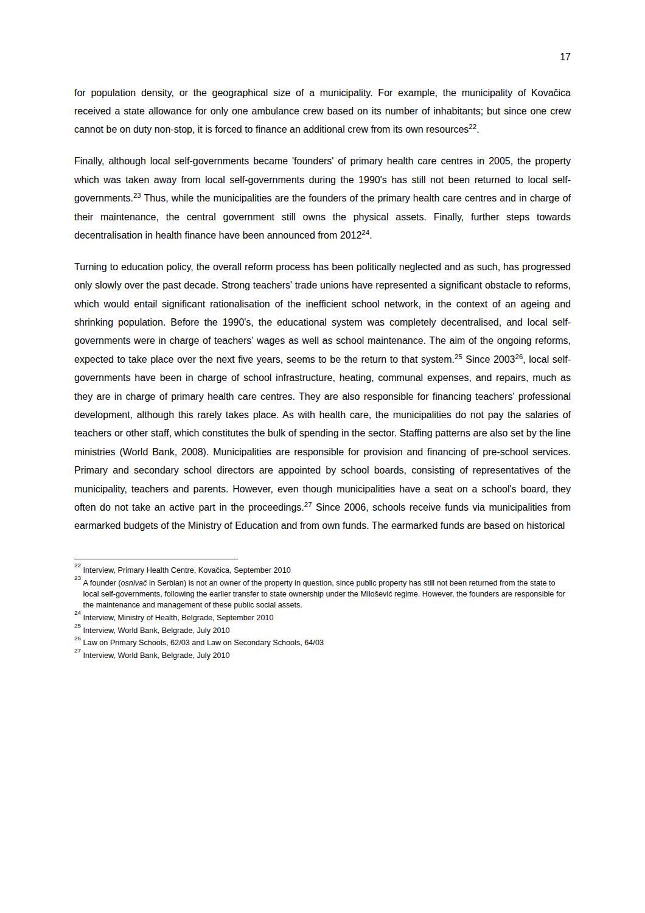17
for population density, or the geographical size of a municipality. For example, the municipality of Kovačica received a state allowance for only one ambulance crew based on its number of inhabitants; but since one crew cannot be on duty non-stop, it is forced to finance an additional crew from its own resources22.
Finally, although local self-governments became 'founders' of primary health care centres in 2005, the property which was taken away from local self-governments during the 1990's has still not been returned to local self-governments.23 Thus, while the municipalities are the founders of the primary health care centres and in charge of their maintenance, the central government still owns the physical assets. Finally, further steps towards decentralisation in health finance have been announced from 201224.
Turning to education policy, the overall reform process has been politically neglected and as such, has progressed only slowly over the past decade. Strong teachers' trade unions have represented a significant obstacle to reforms, which would entail significant rationalisation of the inefficient school network, in the context of an ageing and shrinking population. Before the 1990's, the educational system was completely decentralised, and local self-governments were in charge of teachers' wages as well as school maintenance. The aim of the ongoing reforms, expected to take place over the next five years, seems to be the return to that system.25 Since 200326, local self-governments have been in charge of school infrastructure, heating, communal expenses, and repairs, much as they are in charge of primary health care centres. They are also responsible for financing teachers' professional development, although this rarely takes place. As with health care, the municipalities do not pay the salaries of teachers or other staff, which constitutes the bulk of spending in the sector. Staffing patterns are also set by the line ministries (World Bank, 2008). Municipalities are responsible for provision and financing of pre-school services. Primary and secondary school directors are appointed by school boards, consisting of representatives of the municipality, teachers and parents. However, even though municipalities have a seat on a school's board, they often do not take an active part in the proceedings.27 Since 2006, schools receive funds via municipalities from earmarked budgets of the Ministry of Education and from own funds. The earmarked funds are based on historical
22 Interview, Primary Health Centre, Kovačica, September 2010
23 A founder (osnivač in Serbian) is not an owner of the property in question, since public property has still not been returned from the state to local self-governments, following the earlier transfer to state ownership under the Milošević regime. However, the founders are responsible for the maintenance and management of these public social assets.
24 Interview, Ministry of Health, Belgrade, September 2010
25 Interview, World Bank, Belgrade, July 2010
26 Law on Primary Schools, 62/03 and Law on Secondary Schools, 64/03
27 Interview, World Bank, Belgrade, July 2010